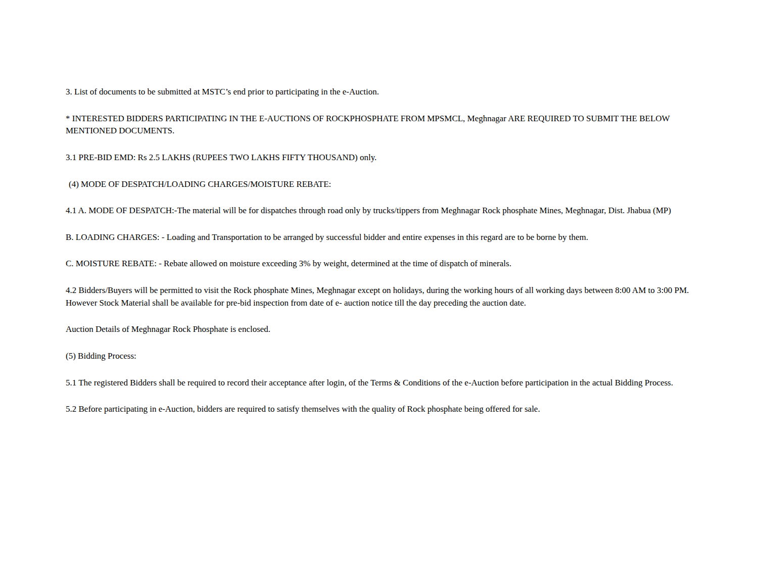3. List of documents to be submitted at MSTC’s end prior to participating in the e-Auction.
* INTERESTED BIDDERS PARTICIPATING IN THE E-AUCTIONS OF ROCKPHOSPHATE FROM MPSMCL, Meghnagar ARE REQUIRED TO SUBMIT THE BELOW MENTIONED DOCUMENTS.
3.1 PRE-BID EMD: Rs 2.5 LAKHS (RUPEES TWO LAKHS FIFTY THOUSAND) only.
(4) MODE OF DESPATCH/LOADING CHARGES/MOISTURE REBATE:
4.1 A. MODE OF DESPATCH:-The material will be for dispatches through road only by trucks/tippers from Meghnagar Rock phosphate Mines, Meghnagar, Dist. Jhabua (MP)
B. LOADING CHARGES: - Loading and Transportation to be arranged by successful bidder and entire expenses in this regard are to be borne by them.
C. MOISTURE REBATE: - Rebate allowed on moisture exceeding 3% by weight, determined at the time of dispatch of minerals.
4.2 Bidders/Buyers will be permitted to visit the Rock phosphate Mines, Meghnagar except on holidays, during the working hours of all working days between 8:00 AM to 3:00 PM. However Stock Material shall be available for pre-bid inspection from date of e- auction notice till the day preceding the auction date.
Auction Details of Meghnagar Rock Phosphate is enclosed.
(5) Bidding Process:
5.1 The registered Bidders shall be required to record their acceptance after login, of the Terms & Conditions of the e-Auction before participation in the actual Bidding Process.
5.2 Before participating in e-Auction, bidders are required to satisfy themselves with the quality of Rock phosphate being offered for sale.